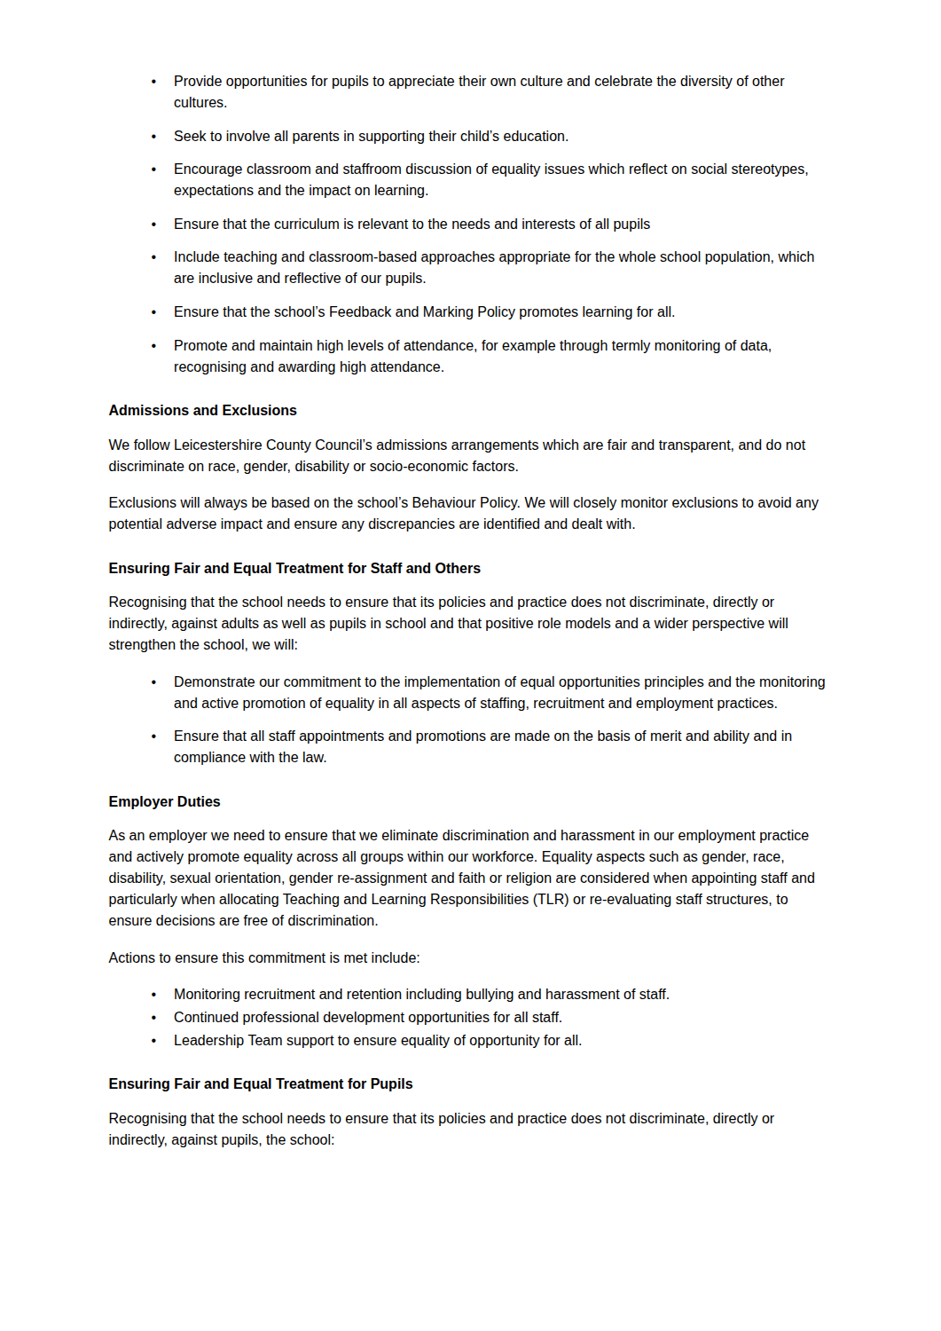Provide opportunities for pupils to appreciate their own culture and celebrate the diversity of other cultures.
Seek to involve all parents in supporting their child’s education.
Encourage classroom and staffroom discussion of equality issues which reflect on social stereotypes, expectations and the impact on learning.
Ensure that the curriculum is relevant to the needs and interests of all pupils
Include teaching and classroom-based approaches appropriate for the whole school population, which are inclusive and reflective of our pupils.
Ensure that the school’s Feedback and Marking Policy promotes learning for all.
Promote and maintain high levels of attendance, for example through termly monitoring of data, recognising and awarding high attendance.
Admissions and Exclusions
We follow Leicestershire County Council’s admissions arrangements which are fair and transparent, and do not discriminate on race, gender, disability or socio-economic factors.
Exclusions will always be based on the school’s Behaviour Policy. We will closely monitor exclusions to avoid any potential adverse impact and ensure any discrepancies are identified and dealt with.
Ensuring Fair and Equal Treatment for Staff and Others
Recognising that the school needs to ensure that its policies and practice does not discriminate, directly or indirectly, against adults as well as pupils in school and that positive role models and a wider perspective will strengthen the school, we will:
Demonstrate our commitment to the implementation of equal opportunities principles and the monitoring and active promotion of equality in all aspects of staffing, recruitment and employment practices.
Ensure that all staff appointments and promotions are made on the basis of merit and ability and in compliance with the law.
Employer Duties
As an employer we need to ensure that we eliminate discrimination and harassment in our employment practice and actively promote equality across all groups within our workforce. Equality aspects such as gender, race, disability, sexual orientation, gender re-assignment and faith or religion are considered when appointing staff and particularly when allocating Teaching and Learning Responsibilities (TLR) or re-evaluating staff structures, to ensure decisions are free of discrimination.
Actions to ensure this commitment is met include:
Monitoring recruitment and retention including bullying and harassment of staff.
Continued professional development opportunities for all staff.
Leadership Team support to ensure equality of opportunity for all.
Ensuring Fair and Equal Treatment for Pupils
Recognising that the school needs to ensure that its policies and practice does not discriminate, directly or indirectly, against pupils, the school: